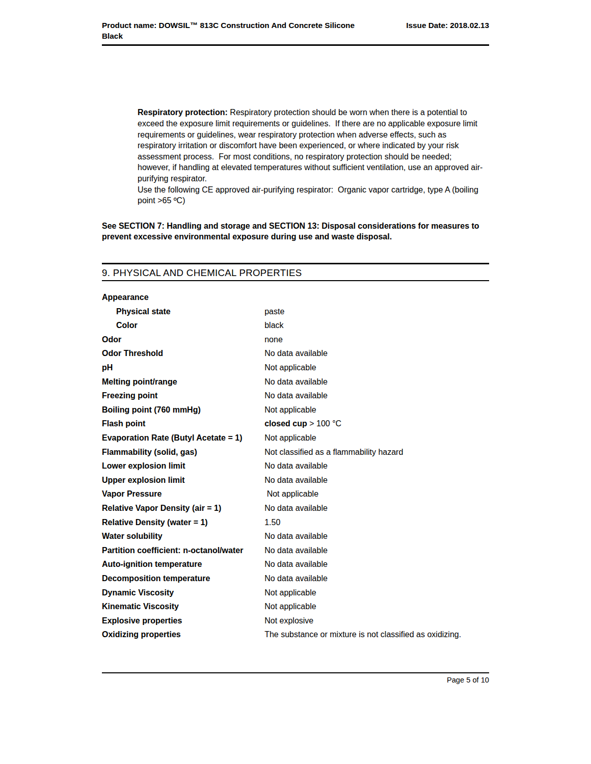Product name: DOWSIL™ 813C Construction And Concrete Silicone Black
Issue Date: 2018.02.13
Respiratory protection: Respiratory protection should be worn when there is a potential to exceed the exposure limit requirements or guidelines. If there are no applicable exposure limit requirements or guidelines, wear respiratory protection when adverse effects, such as respiratory irritation or discomfort have been experienced, or where indicated by your risk assessment process. For most conditions, no respiratory protection should be needed; however, if handling at elevated temperatures without sufficient ventilation, use an approved air-purifying respirator.
Use the following CE approved air-purifying respirator: Organic vapor cartridge, type A (boiling point >65 ºC)
See SECTION 7: Handling and storage and SECTION 13: Disposal considerations for measures to prevent excessive environmental exposure during use and waste disposal.
9. PHYSICAL AND CHEMICAL PROPERTIES
| Appearance |
| Physical state | paste |
| Color | black |
| Odor | none |
| Odor Threshold | No data available |
| pH | Not applicable |
| Melting point/range | No data available |
| Freezing point | No data available |
| Boiling point (760 mmHg) | Not applicable |
| Flash point | closed cup > 100 °C |
| Evaporation Rate (Butyl Acetate = 1) | Not applicable |
| Flammability (solid, gas) | Not classified as a flammability hazard |
| Lower explosion limit | No data available |
| Upper explosion limit | No data available |
| Vapor Pressure | Not applicable |
| Relative Vapor Density (air = 1) | No data available |
| Relative Density (water = 1) | 1.50 |
| Water solubility | No data available |
| Partition coefficient: n-octanol/water | No data available |
| Auto-ignition temperature | No data available |
| Decomposition temperature | No data available |
| Dynamic Viscosity | Not applicable |
| Kinematic Viscosity | Not applicable |
| Explosive properties | Not explosive |
| Oxidizing properties | The substance or mixture is not classified as oxidizing. |
Page 5 of 10